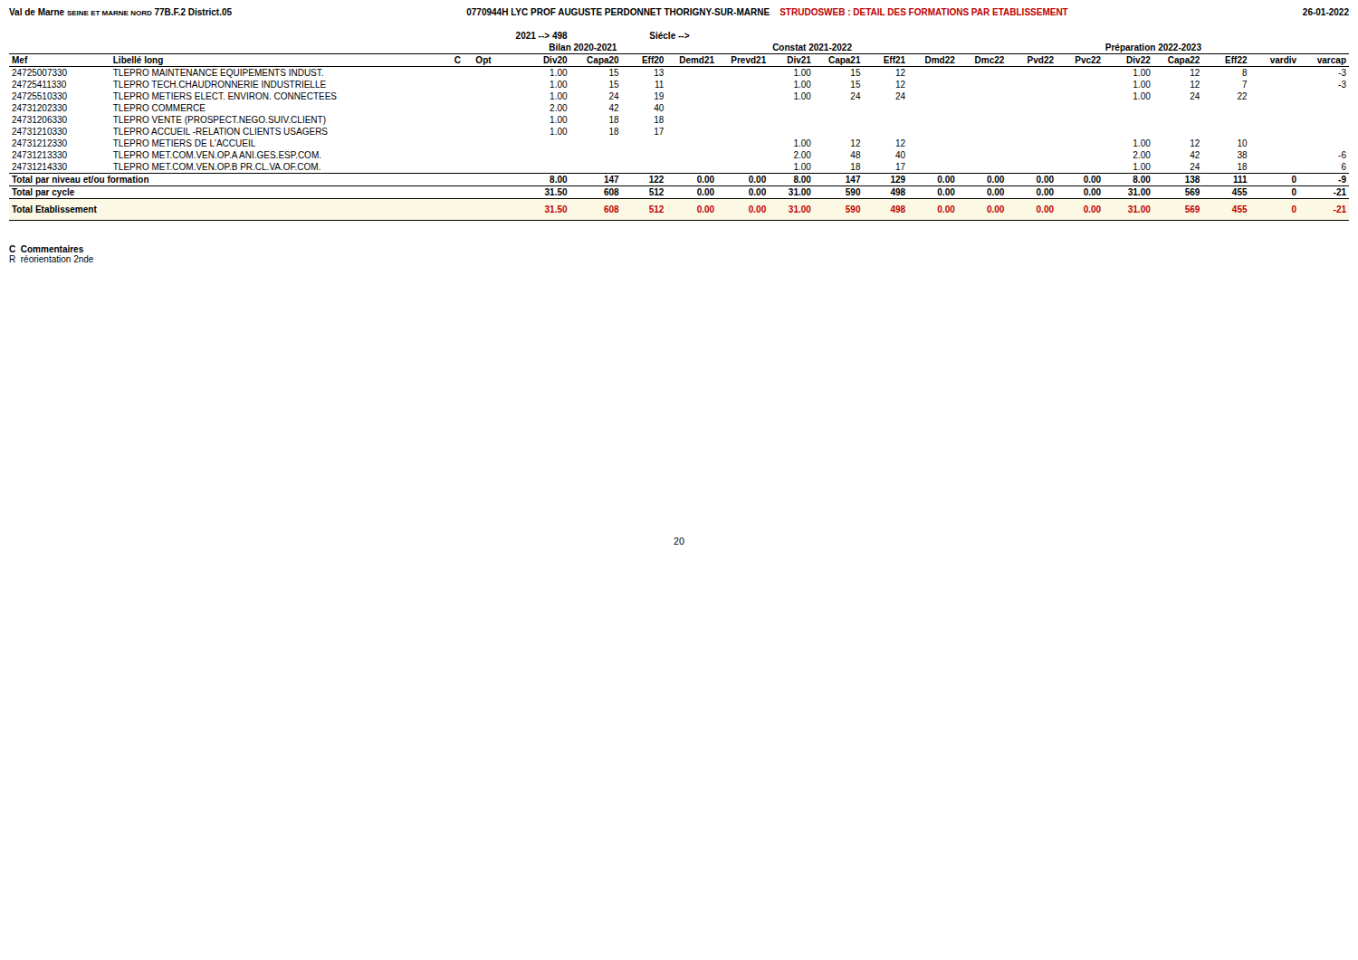Val de Marne SEINE ET MARNE NORD 77B.F.2 District.05 0770944H LYC PROF AUGUSTE PERDONNET THORIGNY-SUR-MARNE STRUDOSWEB : DETAIL DES FORMATIONS PAR ETABLISSEMENT 26-01-2022
| | 2021 --> 498 | | Siécle --> | |
| | Bilan 2020-2021 | Constat 2021-2022 | Préparation 2022-2023 |
| Mef | Libellé long | C | Opt | Div20 | Capa20 | Eff20 | Demd21 | Prevd21 | Div21 | Capa21 | Eff21 | Dmd22 | Dmc22 | Pvd22 | Pvc22 | Div22 | Capa22 | Eff22 | vardiv | varcap |
| 24725007330 | TLEPRO MAINTENANCE EQUIPEMENTS INDUST. | | | 1.00 | 15 | 13 | | | 1.00 | 15 | 12 | | | | | 1.00 | 12 | 8 | | -3 |
| 24725411330 | TLEPRO TECH.CHAUDRONNERIE INDUSTRIELLE | | | 1.00 | 15 | 11 | | | 1.00 | 15 | 12 | | | | | 1.00 | 12 | 7 | | -3 |
| 24725510330 | TLEPRO METIERS ELECT. ENVIRON. CONNECTEES | | | 1.00 | 24 | 19 | | | 1.00 | 24 | 24 | | | | | 1.00 | 24 | 22 | | |
| 24731202330 | TLEPRO COMMERCE | | | 2.00 | 42 | 40 | | | | | | | | | | | | | | |
| 24731206330 | TLEPRO VENTE (PROSPECT.NEGO.SUIV.CLIENT) | | | 1.00 | 18 | 18 | | | | | | | | | | | | | | |
| 24731210330 | TLEPRO ACCUEIL -RELATION CLIENTS USAGERS | | | 1.00 | 18 | 17 | | | | | | | | | | | | | | |
| 24731212330 | TLEPRO METIERS DE L'ACCUEIL | | | | | | | | 1.00 | 12 | 12 | | | | | 1.00 | 12 | 10 | | |
| 24731213330 | TLEPRO MET.COM.VEN.OP.A ANI.GES.ESP.COM. | | | | | | | | 2.00 | 48 | 40 | | | | | 2.00 | 42 | 38 | | -6 |
| 24731214330 | TLEPRO MET.COM.VEN.OP.B PR.CL.VA.OF.COM. | | | | | | | | 1.00 | 18 | 17 | | | | | 1.00 | 24 | 18 | | 6 |
| Total par niveau et/ou formation | 8.00 | 147 | 122 | 0.00 | 0.00 | 8.00 | 147 | 129 | 0.00 | 0.00 | 0.00 | 0.00 | 8.00 | 138 | 111 | 0 | -9 |
| Total par cycle | 31.50 | 608 | 512 | 0.00 | 0.00 | 31.00 | 590 | 498 | 0.00 | 0.00 | 0.00 | 0.00 | 31.00 | 569 | 455 | 0 | -21 |
| Total Etablissement | 31.50 | 608 | 512 | 0.00 | 0.00 | 31.00 | 590 | 498 | 0.00 | 0.00 | 0.00 | 0.00 | 31.00 | 569 | 455 | 0 | -21 |
C Commentaires
R réorientation 2nde
20